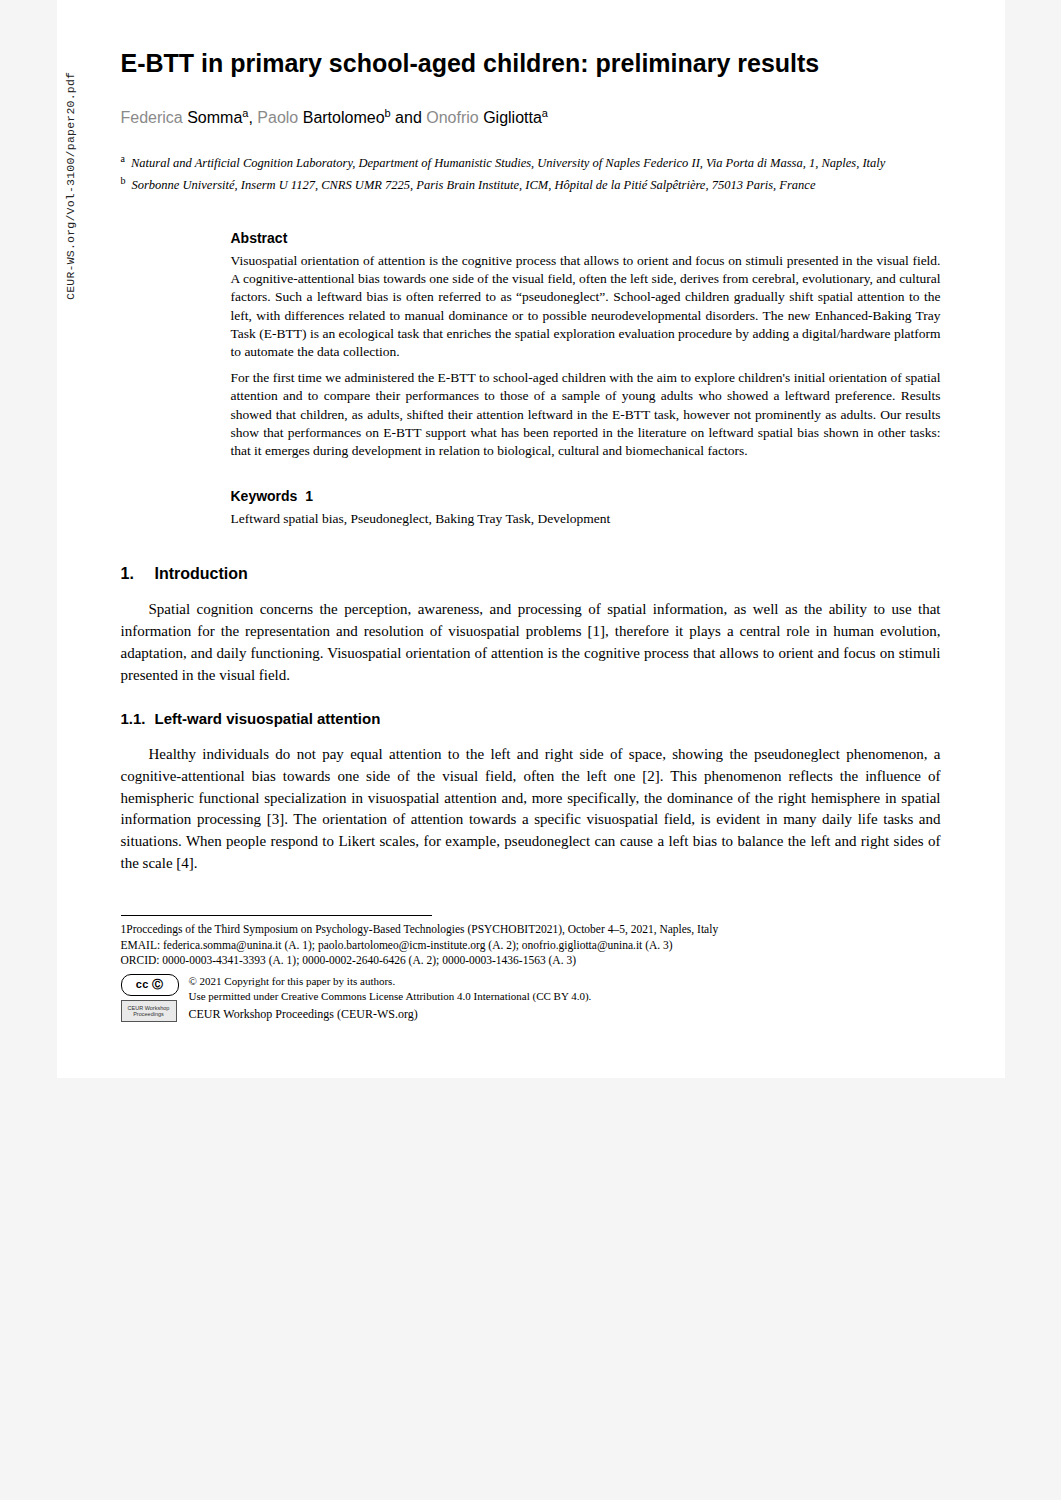CEUR-WS.org/Vol-3100/paper20.pdf
E-BTT in primary school-aged children: preliminary results
Federica Sommaa, Paolo Bartolomeob and Onofrio Gigliottaa
a Natural and Artificial Cognition Laboratory, Department of Humanistic Studies, University of Naples Federico II, Via Porta di Massa, 1, Naples, Italy
b Sorbonne Université, Inserm U 1127, CNRS UMR 7225, Paris Brain Institute, ICM, Hôpital de la Pitié Salpêtrière, 75013 Paris, France
Abstract
Visuospatial orientation of attention is the cognitive process that allows to orient and focus on stimuli presented in the visual field. A cognitive-attentional bias towards one side of the visual field, often the left side, derives from cerebral, evolutionary, and cultural factors. Such a leftward bias is often referred to as “pseudoneglect”. School-aged children gradually shift spatial attention to the left, with differences related to manual dominance or to possible neurodevelopmental disorders. The new Enhanced-Baking Tray Task (E-BTT) is an ecological task that enriches the spatial exploration evaluation procedure by adding a digital/hardware platform to automate the data collection.
For the first time we administered the E-BTT to school-aged children with the aim to explore children's initial orientation of spatial attention and to compare their performances to those of a sample of young adults who showed a leftward preference. Results showed that children, as adults, shifted their attention leftward in the E-BTT task, however not prominently as adults. Our results show that performances on E-BTT support what has been reported in the literature on leftward spatial bias shown in other tasks: that it emerges during development in relation to biological, cultural and biomechanical factors.
Keywords 1
Leftward spatial bias, Pseudoneglect, Baking Tray Task, Development
1. Introduction
Spatial cognition concerns the perception, awareness, and processing of spatial information, as well as the ability to use that information for the representation and resolution of visuospatial problems [1], therefore it plays a central role in human evolution, adaptation, and daily functioning. Visuospatial orientation of attention is the cognitive process that allows to orient and focus on stimuli presented in the visual field.
1.1. Left-ward visuospatial attention
Healthy individuals do not pay equal attention to the left and right side of space, showing the pseudoneglect phenomenon, a cognitive-attentional bias towards one side of the visual field, often the left one [2]. This phenomenon reflects the influence of hemispheric functional specialization in visuospatial attention and, more specifically, the dominance of the right hemisphere in spatial information processing [3]. The orientation of attention towards a specific visuospatial field, is evident in many daily life tasks and situations. When people respond to Likert scales, for example, pseudoneglect can cause a left bias to balance the left and right sides of the scale [4].
1Proccedings of the Third Symposium on Psychology-Based Technologies (PSYCHOBIT2021), October 4–5, 2021, Naples, Italy
EMAIL: federica.somma@unina.it (A. 1); paolo.bartolomeo@icm-institute.org (A. 2); onofrio.gigliotta@unina.it (A. 3)
ORCID: 0000-0003-4341-3393 (A. 1); 0000-0002-2640-6426 (A. 2); 0000-0003-1436-1563 (A. 3)
ccⒸ
CEUR Workshop Proceedings
© 2021 Copyright for this paper by its authors.
Use permitted under Creative Commons License Attribution 4.0 International (CC BY 4.0).
CEUR Workshop Proceedings (CEUR-WS.org)